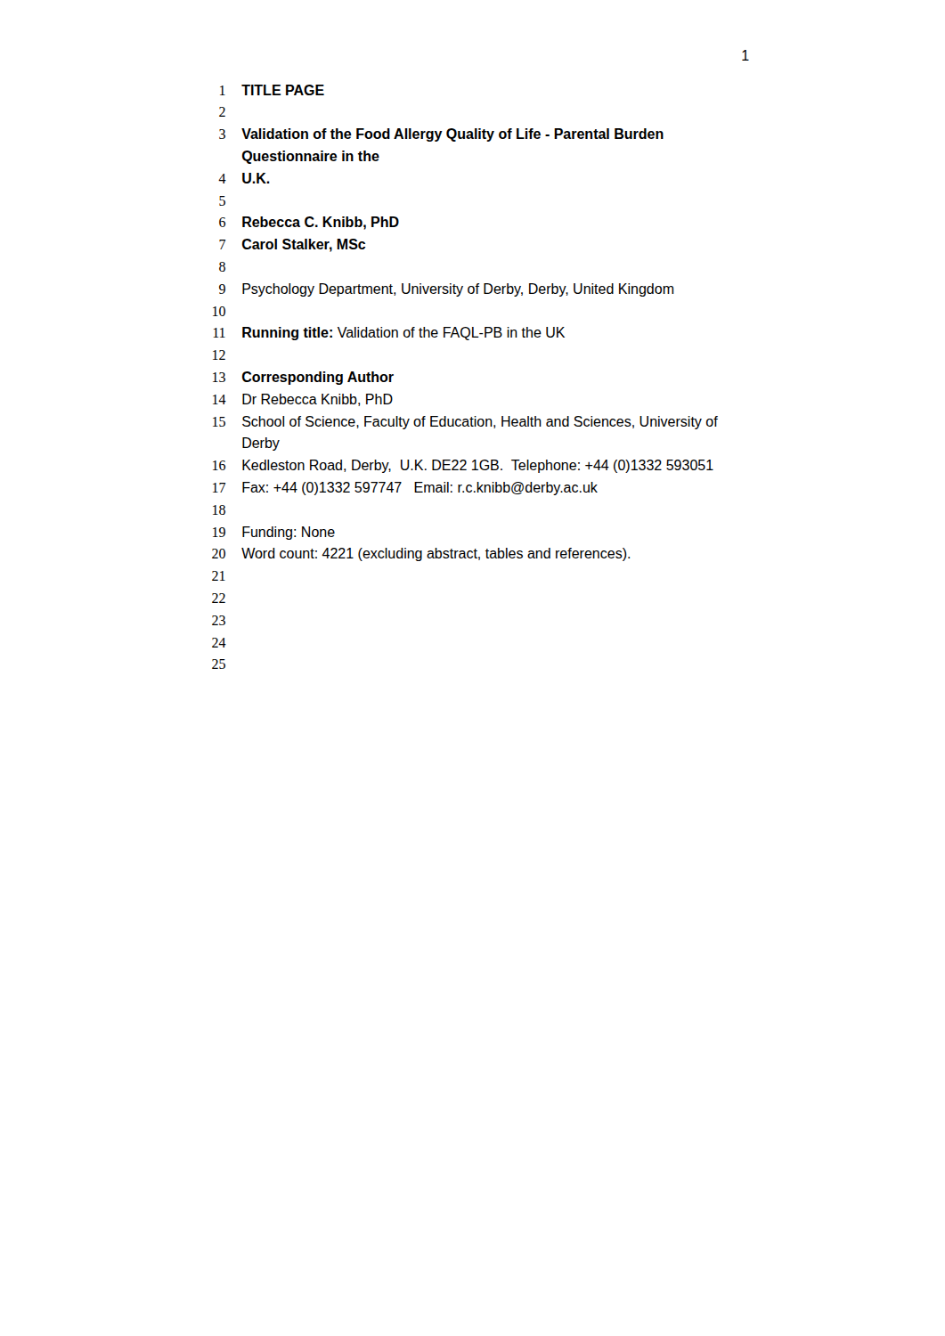1
TITLE PAGE
Validation of the Food Allergy Quality of Life - Parental Burden Questionnaire in the
U.K.
Rebecca C. Knibb, PhD
Carol Stalker, MSc
Psychology Department, University of Derby, Derby, United Kingdom
Running title: Validation of the FAQL-PB in the UK
Corresponding Author
Dr Rebecca Knibb, PhD
School of Science, Faculty of Education, Health and Sciences, University of Derby
Kedleston Road, Derby, U.K. DE22 1GB. Telephone: +44 (0)1332 593051
Fax: +44 (0)1332 597747 Email: r.c.knibb@derby.ac.uk
Funding: None
Word count: 4221 (excluding abstract, tables and references).